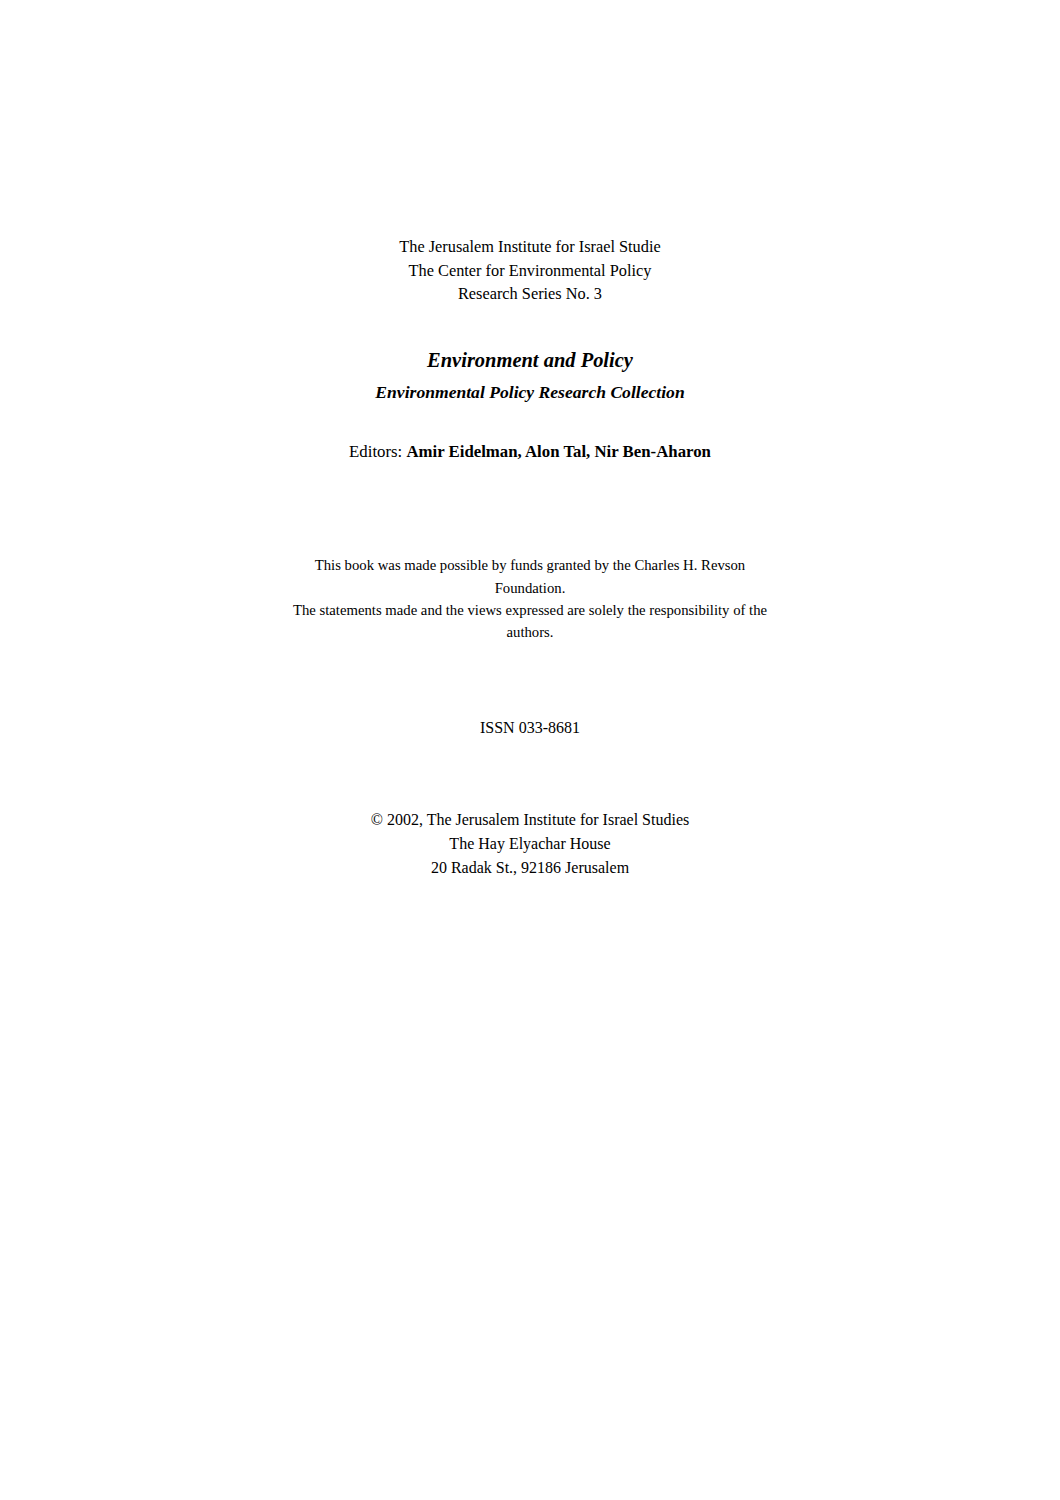The Jerusalem Institute for Israel Studie
The Center for Environmental Policy
Research Series No. 3
Environment and Policy
Environmental Policy Research Collection
Editors: Amir Eidelman, Alon Tal, Nir Ben-Aharon
This book was made possible by funds granted by the Charles H. Revson Foundation.
The statements made and the views expressed are solely the responsibility of the authors.
ISSN 033-8681
© 2002, The Jerusalem Institute for Israel Studies
The Hay Elyachar House
20 Radak St., 92186 Jerusalem